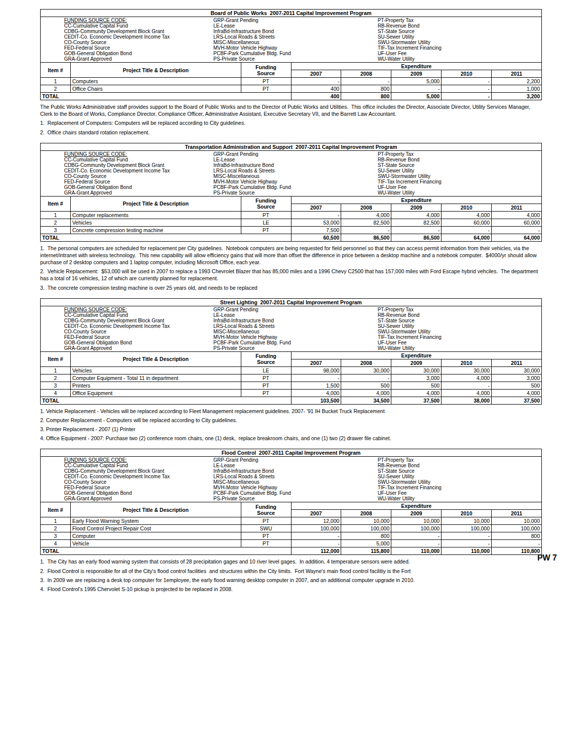| Board of Public Works 2007-2011 Capital Improvement Program |
| / / FUNDING SOURCE CODE: / GRP-Grant Pending / PT-Property Tax / / / CC-Cumulative Capital Fund / LE-Lease / RB-Revenue Bond / / / CDBG-Community Development Block Grant / InfraBd-Infrastructure Bond / ST-State Source / / / CEDIT-Co. Economic Development Income Tax / LRS-Local Roads & Streets / SU-Sewer Utility / / / CO-County Source / MISC-Miscellaneous / SWU-Stormwater Utility / / / FED-Federal Source / MVH-Motor Vehicle Highway / TIF-Tax Increment Financing / / / GOB-General Obligation Bond / PCBF-Park Cumulative Bldg. Fund / UF-User Fee / / / GRA-Grant Approved / PS-Private Source / WU-Water Utility / |
| Item # | Project Title & Description | Funding Source | Expenditure |
| 2007 | 2008 | 2009 | 2010 | 2011 |
| 1 | Computers | PT | - | - | 5,000 | - | 2,200 |
| 2 | Office Chairs | PT | 400 | 800 | - | - | 1,000 |
| TOTAL | 400 | 800 | 5,000 | - | 3,200 |
The Public Works Administrative staff provides support to the Board of Public Works and to the Director of Public Works and Utilities. This office includes the Director, Associate Director, Utility Services Manager, Clerk to the Board of Works, Compliance Director, Compliance Officer, Administrative Assistant, Executive Secretary VII, and the Barrett Law Accountant.
1. Replacement of Computers: Computers will be replaced according to City guidelines.
2. Office chairs standard rotation replacement.
| Transportation Administration and Support 2007-2011 Capital Improvement Program |
| / / FUNDING SOURCE CODE: / GRP-Grant Pending / PT-Property Tax / / / CC-Cumulative Capital Fund / LE-Lease / RB-Revenue Bond / / / CDBG-Community Development Block Grant / InfraBd-Infrastructure Bond / ST-State Source / / / CEDIT-Co. Economic Development Income Tax / LRS-Local Roads & Streets / SU-Sewer Utility / / / CO-County Source / MISC-Miscellaneous / SWU-Stormwater Utility / / / FED-Federal Source / MVH-Motor Vehicle Highway / TIF-Tax Increment Financing / / / GOB-General Obligation Bond / PCBF-Park Cumulative Bldg. Fund / UF-User Fee / / / GRA-Grant Approved / PS-Private Source / WU-Water Utility / |
| Item # | Project Title & Description | Funding Source | Expenditure |
| 2007 | 2008 | 2009 | 2010 | 2011 |
| 1 | Computer replacements | PT | - | 4,000 | 4,000 | 4,000 | 4,000 |
| 2 | Vehicles | LE | 53,000 | 82,500 | 82,500 | 60,000 | 60,000 |
| 3 | Concrete compression testing machine | PT | 7,500 | - | - | - | - |
| TOTAL | 60,500 | 86,500 | 86,500 | 64,000 | 64,000 |
1. The personal computers are scheduled for replacement per City guidelines. Notebook computers are being requested for field personnel so that they can access permit information from their vehicles, via the internet/intranet with wireless technology. This new capability will allow efficiency gains that will more than offset the difference in price between a desktop machine and a notebook computer. $4000/yr should allow purchase of 2 desktop computers and 1 laptop computer, including Microsoft Office, each year.
2. Vehicle Replacement: $53,000 will be used in 2007 to replace a 1993 Chevrolet Blazer that has 85,000 miles and a 1996 Chevy C2500 that has 157,000 miles with Ford Escape hybrid vehciles. The department has a total of 16 vehicles, 12 of which are currently planned for replacement.
3. The concrete compression testing machine is over 25 years old, and needs to be replaced
| Street Lighting 2007-2011 Capital Improvement Program |
| / / FUNDING SOURCE CODE: / GRP-Grant Pending / PT-Property Tax / / / CC-Cumulative Capital Fund / LE-Lease / RB-Revenue Bond / / / CDBG-Community Development Block Grant / InfraBd-Infrastructure Bond / ST-State Source / / / CEDIT-Co. Economic Development Income Tax / LRS-Local Roads & Streets / SU-Sewer Utility / / / CO-County Source / MISC-Miscellaneous / SWU-Stormwater Utility / / / FED-Federal Source / MVH-Motor Vehicle Highway / TIF-Tax Increment Financing / / / GOB-General Obligation Bond / PCBF-Park Cumulative Bldg. Fund / UF-User Fee / / / GRA-Grant Approved / PS-Private Source / WU-Water Utility / |
| Item # | Project Title & Description | Funding Source | Expenditure |
| 2007 | 2008 | 2009 | 2010 | 2011 |
| 1 | Vehicles | LE | 98,000 | 30,000 | 30,000 | 30,000 | 30,000 |
| 2 | Computer Equipment - Total 11 in department | PT | - | - | 3,000 | 4,000 | 3,000 |
| 3 | Printers | PT | 1,500 | 500 | 500 | - | 500 |
| 4 | Office Equipment | PT | 4,000 | 4,000 | 4,000 | 4,000 | 4,000 |
| TOTAL | 103,500 | 34,500 | 37,500 | 38,000 | 37,500 |
1. Vehicle Replacement - Vehicles will be replaced according to Fleet Management replacement guidelines. 2007- '91 IH Bucket Truck Replacement
2. Computer Replacement - Computers will be replaced according to City guidelines.
3. Printer Replacement - 2007 (1) Printer
4. Office Equipment - 2007: Purchase two (2) conference room chairs, one (1) desk, replace breakroom chairs, and one (1) two (2) drawer file cabinet.
| Flood Control 2007-2011 Capital Improvement Program |
| / / FUNDING SOURCE CODE: / GRP-Grant Pending / PT-Property Tax / / / CC-Cumulative Capital Fund / LE-Lease / RB-Revenue Bond / / / CDBG-Community Development Block Grant / InfraBd-Infrastructure Bond / ST-State Source / / / CEDIT-Co. Economic Development Income Tax / LRS-Local Roads & Streets / SU-Sewer Utility / / / CO-County Source / MISC-Miscellaneous / SWU-Stormwater Utility / / / FED-Federal Source / MVH-Motor Vehicle Highway / TIF-Tax Increment Financing / / / GOB-General Obligation Bond / PCBF-Park Cumulative Bldg. Fund / UF-User Fee / / / GRA-Grant Approved / PS-Private Source / WU-Water Utility / |
| Item # | Project Title & Description | Funding Source | Expenditure |
| 2007 | 2008 | 2009 | 2010 | 2011 |
| 1 | Early Flood Warning System | PT | 12,000 | 10,000 | 10,000 | 10,000 | 10,000 |
| 2 | Flood Control Project Repair Cost | SWU | 100,000 | 100,000 | 100,000 | 100,000 | 100,000 |
| 3 | Computer | PT | - | 800 | - | - | 800 |
| 4 | Vehicle | PT | - | 5,000 | - | - | - |
| TOTAL | 112,000 | 115,800 | 110,000 | 110,000 | 110,800 |
1. The City has an early flood warning system that consists of 28 precipitation gages and 10 river level gages. In addition, 4 temperature sensors were added.
2. Flood Control is responsible for all of the City's flood control facilities and structures within the City limits. Fort Wayne's main flood control facilitiy is the Fort
3. In 2009 we are replacing a desk top computer for 1employee, the early flood warning desktop computer in 2007, and an additional computer upgrade in 2010.
4. Flood Control's 1995 Chervolet S-10 pickup is projected to be replaced in 2008.
PW 7